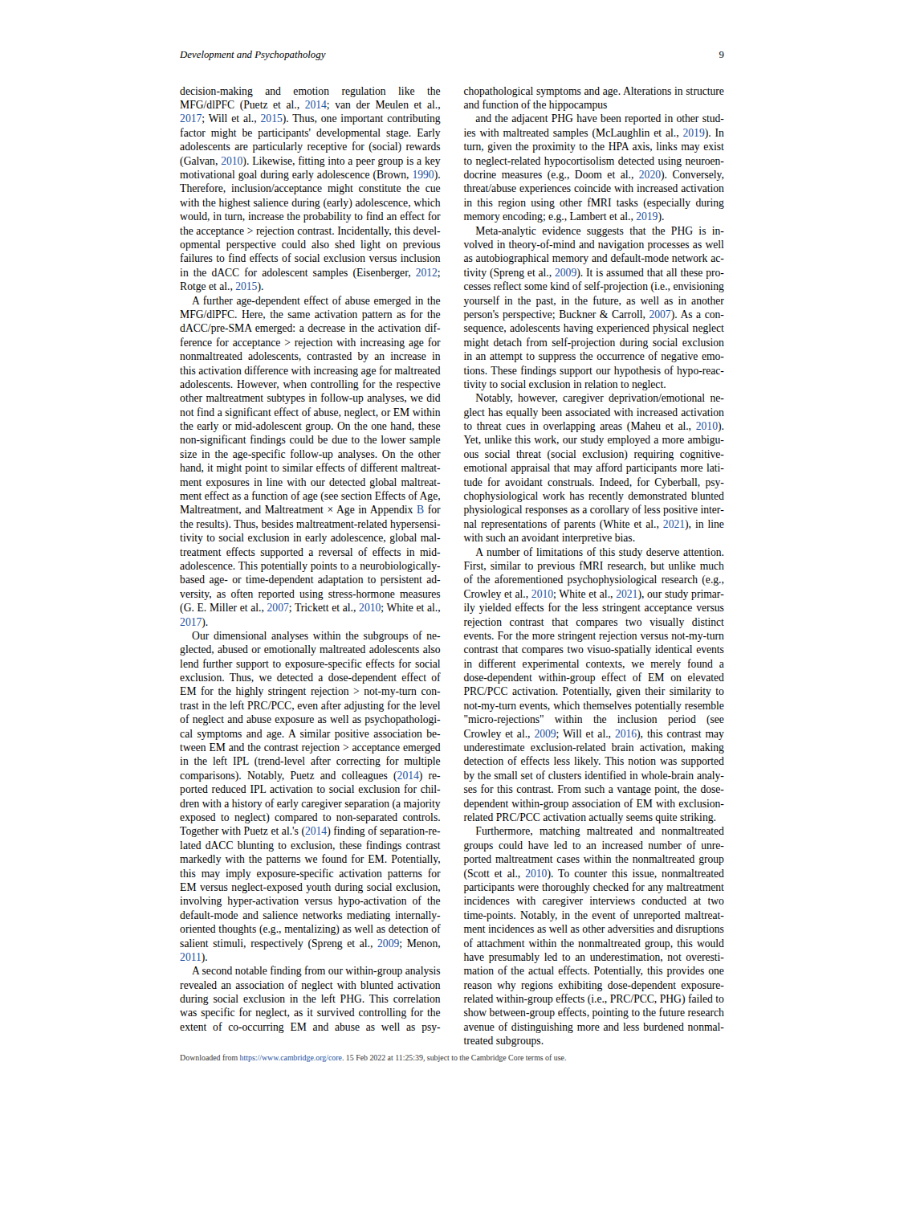Development and Psychopathology 9
decision-making and emotion regulation like the MFG/dlPFC (Puetz et al., 2014; van der Meulen et al., 2017; Will et al., 2015). Thus, one important contributing factor might be participants' developmental stage. Early adolescents are particularly receptive for (social) rewards (Galvan, 2010). Likewise, fitting into a peer group is a key motivational goal during early adolescence (Brown, 1990). Therefore, inclusion/acceptance might constitute the cue with the highest salience during (early) adolescence, which would, in turn, increase the probability to find an effect for the acceptance > rejection contrast. Incidentally, this developmental perspective could also shed light on previous failures to find effects of social exclusion versus inclusion in the dACC for adolescent samples (Eisenberger, 2012; Rotge et al., 2015).
A further age-dependent effect of abuse emerged in the MFG/dlPFC. Here, the same activation pattern as for the dACC/pre-SMA emerged: a decrease in the activation difference for acceptance > rejection with increasing age for nonmaltreated adolescents, contrasted by an increase in this activation difference with increasing age for maltreated adolescents. However, when controlling for the respective other maltreatment subtypes in follow-up analyses, we did not find a significant effect of abuse, neglect, or EM within the early or mid-adolescent group. On the one hand, these non-significant findings could be due to the lower sample size in the age-specific follow-up analyses. On the other hand, it might point to similar effects of different maltreatment exposures in line with our detected global maltreatment effect as a function of age (see section Effects of Age, Maltreatment, and Maltreatment × Age in Appendix B for the results). Thus, besides maltreatment-related hypersensitivity to social exclusion in early adolescence, global maltreatment effects supported a reversal of effects in mid-adolescence. This potentially points to a neurobiologically-based age- or time-dependent adaptation to persistent adversity, as often reported using stress-hormone measures (G. E. Miller et al., 2007; Trickett et al., 2010; White et al., 2017).
Our dimensional analyses within the subgroups of neglected, abused or emotionally maltreated adolescents also lend further support to exposure-specific effects for social exclusion. Thus, we detected a dose-dependent effect of EM for the highly stringent rejection > not-my-turn contrast in the left PRC/PCC, even after adjusting for the level of neglect and abuse exposure as well as psychopathological symptoms and age. A similar positive association between EM and the contrast rejection > acceptance emerged in the left IPL (trend-level after correcting for multiple comparisons). Notably, Puetz and colleagues (2014) reported reduced IPL activation to social exclusion for children with a history of early caregiver separation (a majority exposed to neglect) compared to non-separated controls. Together with Puetz et al.'s (2014) finding of separation-related dACC blunting to exclusion, these findings contrast markedly with the patterns we found for EM. Potentially, this may imply exposure-specific activation patterns for EM versus neglect-exposed youth during social exclusion, involving hyper-activation versus hypo-activation of the default-mode and salience networks mediating internally-oriented thoughts (e.g., mentalizing) as well as detection of salient stimuli, respectively (Spreng et al., 2009; Menon, 2011).
A second notable finding from our within-group analysis revealed an association of neglect with blunted activation during social exclusion in the left PHG. This correlation was specific for neglect, as it survived controlling for the extent of co-occurring EM and abuse as well as psychopathological symptoms and age. Alterations in structure and function of the hippocampus
and the adjacent PHG have been reported in other studies with maltreated samples (McLaughlin et al., 2019). In turn, given the proximity to the HPA axis, links may exist to neglect-related hypocortisolism detected using neuroendocrine measures (e.g., Doom et al., 2020). Conversely, threat/abuse experiences coincide with increased activation in this region using other fMRI tasks (especially during memory encoding; e.g., Lambert et al., 2019).
Meta-analytic evidence suggests that the PHG is involved in theory-of-mind and navigation processes as well as autobiographical memory and default-mode network activity (Spreng et al., 2009). It is assumed that all these processes reflect some kind of self-projection (i.e., envisioning yourself in the past, in the future, as well as in another person's perspective; Buckner & Carroll, 2007). As a consequence, adolescents having experienced physical neglect might detach from self-projection during social exclusion in an attempt to suppress the occurrence of negative emotions. These findings support our hypothesis of hypo-reactivity to social exclusion in relation to neglect.
Notably, however, caregiver deprivation/emotional neglect has equally been associated with increased activation to threat cues in overlapping areas (Maheu et al., 2010). Yet, unlike this work, our study employed a more ambiguous social threat (social exclusion) requiring cognitive-emotional appraisal that may afford participants more latitude for avoidant construals. Indeed, for Cyberball, psychophysiological work has recently demonstrated blunted physiological responses as a corollary of less positive internal representations of parents (White et al., 2021), in line with such an avoidant interpretive bias.
A number of limitations of this study deserve attention. First, similar to previous fMRI research, but unlike much of the aforementioned psychophysiological research (e.g., Crowley et al., 2010; White et al., 2021), our study primarily yielded effects for the less stringent acceptance versus rejection contrast that compares two visually distinct events. For the more stringent rejection versus not-my-turn contrast that compares two visuo-spatially identical events in different experimental contexts, we merely found a dose-dependent within-group effect of EM on elevated PRC/PCC activation. Potentially, given their similarity to not-my-turn events, which themselves potentially resemble "micro-rejections" within the inclusion period (see Crowley et al., 2009; Will et al., 2016), this contrast may underestimate exclusion-related brain activation, making detection of effects less likely. This notion was supported by the small set of clusters identified in whole-brain analyses for this contrast. From such a vantage point, the dose-dependent within-group association of EM with exclusion-related PRC/PCC activation actually seems quite striking.
Furthermore, matching maltreated and nonmaltreated groups could have led to an increased number of unreported maltreatment cases within the nonmaltreated group (Scott et al., 2010). To counter this issue, nonmaltreated participants were thoroughly checked for any maltreatment incidences with caregiver interviews conducted at two time-points. Notably, in the event of unreported maltreatment incidences as well as other adversities and disruptions of attachment within the nonmaltreated group, this would have presumably led to an underestimation, not overestimation of the actual effects. Potentially, this provides one reason why regions exhibiting dose-dependent exposure-related within-group effects (i.e., PRC/PCC, PHG) failed to show between-group effects, pointing to the future research avenue of distinguishing more and less burdened nonmaltreated subgroups.
Downloaded from https://www.cambridge.org/core. 15 Feb 2022 at 11:25:39, subject to the Cambridge Core terms of use.